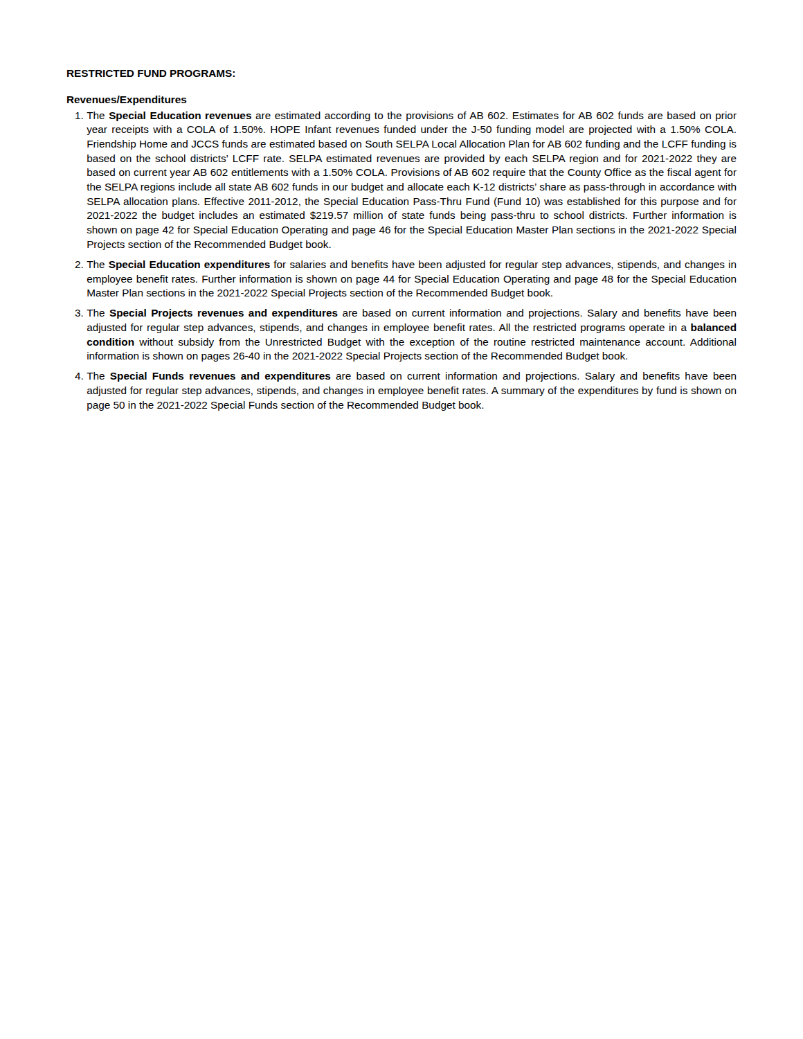RESTRICTED FUND PROGRAMS:
Revenues/Expenditures
The Special Education revenues are estimated according to the provisions of AB 602. Estimates for AB 602 funds are based on prior year receipts with a COLA of 1.50%. HOPE Infant revenues funded under the J-50 funding model are projected with a 1.50% COLA. Friendship Home and JCCS funds are estimated based on South SELPA Local Allocation Plan for AB 602 funding and the LCFF funding is based on the school districts’ LCFF rate. SELPA estimated revenues are provided by each SELPA region and for 2021-2022 they are based on current year AB 602 entitlements with a 1.50% COLA. Provisions of AB 602 require that the County Office as the fiscal agent for the SELPA regions include all state AB 602 funds in our budget and allocate each K-12 districts’ share as pass-through in accordance with SELPA allocation plans. Effective 2011-2012, the Special Education Pass-Thru Fund (Fund 10) was established for this purpose and for 2021-2022 the budget includes an estimated $219.57 million of state funds being pass-thru to school districts. Further information is shown on page 42 for Special Education Operating and page 46 for the Special Education Master Plan sections in the 2021-2022 Special Projects section of the Recommended Budget book.
The Special Education expenditures for salaries and benefits have been adjusted for regular step advances, stipends, and changes in employee benefit rates. Further information is shown on page 44 for Special Education Operating and page 48 for the Special Education Master Plan sections in the 2021-2022 Special Projects section of the Recommended Budget book.
The Special Projects revenues and expenditures are based on current information and projections. Salary and benefits have been adjusted for regular step advances, stipends, and changes in employee benefit rates. All the restricted programs operate in a balanced condition without subsidy from the Unrestricted Budget with the exception of the routine restricted maintenance account. Additional information is shown on pages 26-40 in the 2021-2022 Special Projects section of the Recommended Budget book.
The Special Funds revenues and expenditures are based on current information and projections. Salary and benefits have been adjusted for regular step advances, stipends, and changes in employee benefit rates. A summary of the expenditures by fund is shown on page 50 in the 2021-2022 Special Funds section of the Recommended Budget book.